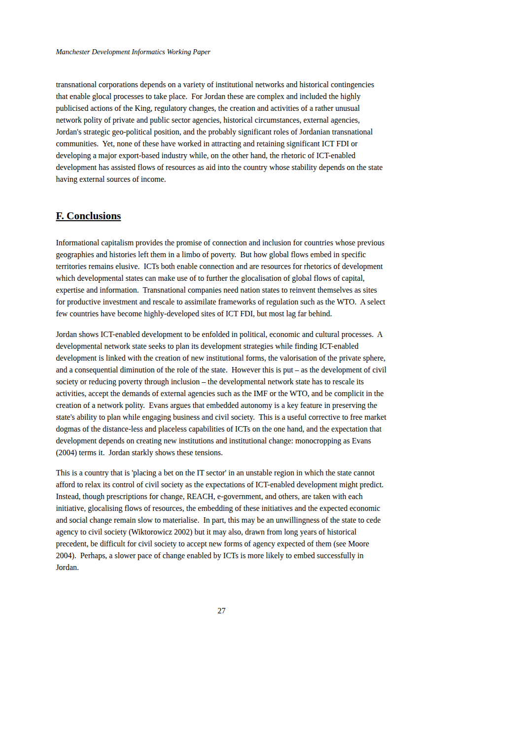Manchester Development Informatics Working Paper
transnational corporations depends on a variety of institutional networks and historical contingencies that enable glocal processes to take place. For Jordan these are complex and included the highly publicised actions of the King, regulatory changes, the creation and activities of a rather unusual network polity of private and public sector agencies, historical circumstances, external agencies, Jordan's strategic geo-political position, and the probably significant roles of Jordanian transnational communities. Yet, none of these have worked in attracting and retaining significant ICT FDI or developing a major export-based industry while, on the other hand, the rhetoric of ICT-enabled development has assisted flows of resources as aid into the country whose stability depends on the state having external sources of income.
F. Conclusions
Informational capitalism provides the promise of connection and inclusion for countries whose previous geographies and histories left them in a limbo of poverty. But how global flows embed in specific territories remains elusive. ICTs both enable connection and are resources for rhetorics of development which developmental states can make use of to further the glocalisation of global flows of capital, expertise and information. Transnational companies need nation states to reinvent themselves as sites for productive investment and rescale to assimilate frameworks of regulation such as the WTO. A select few countries have become highly-developed sites of ICT FDI, but most lag far behind.
Jordan shows ICT-enabled development to be enfolded in political, economic and cultural processes. A developmental network state seeks to plan its development strategies while finding ICT-enabled development is linked with the creation of new institutional forms, the valorisation of the private sphere, and a consequential diminution of the role of the state. However this is put – as the development of civil society or reducing poverty through inclusion – the developmental network state has to rescale its activities, accept the demands of external agencies such as the IMF or the WTO, and be complicit in the creation of a network polity. Evans argues that embedded autonomy is a key feature in preserving the state's ability to plan while engaging business and civil society. This is a useful corrective to free market dogmas of the distance-less and placeless capabilities of ICTs on the one hand, and the expectation that development depends on creating new institutions and institutional change: monocropping as Evans (2004) terms it. Jordan starkly shows these tensions.
This is a country that is 'placing a bet on the IT sector' in an unstable region in which the state cannot afford to relax its control of civil society as the expectations of ICT-enabled development might predict. Instead, though prescriptions for change, REACH, e-government, and others, are taken with each initiative, glocalising flows of resources, the embedding of these initiatives and the expected economic and social change remain slow to materialise. In part, this may be an unwillingness of the state to cede agency to civil society (Wiktorowicz 2002) but it may also, drawn from long years of historical precedent, be difficult for civil society to accept new forms of agency expected of them (see Moore 2004). Perhaps, a slower pace of change enabled by ICTs is more likely to embed successfully in Jordan.
27